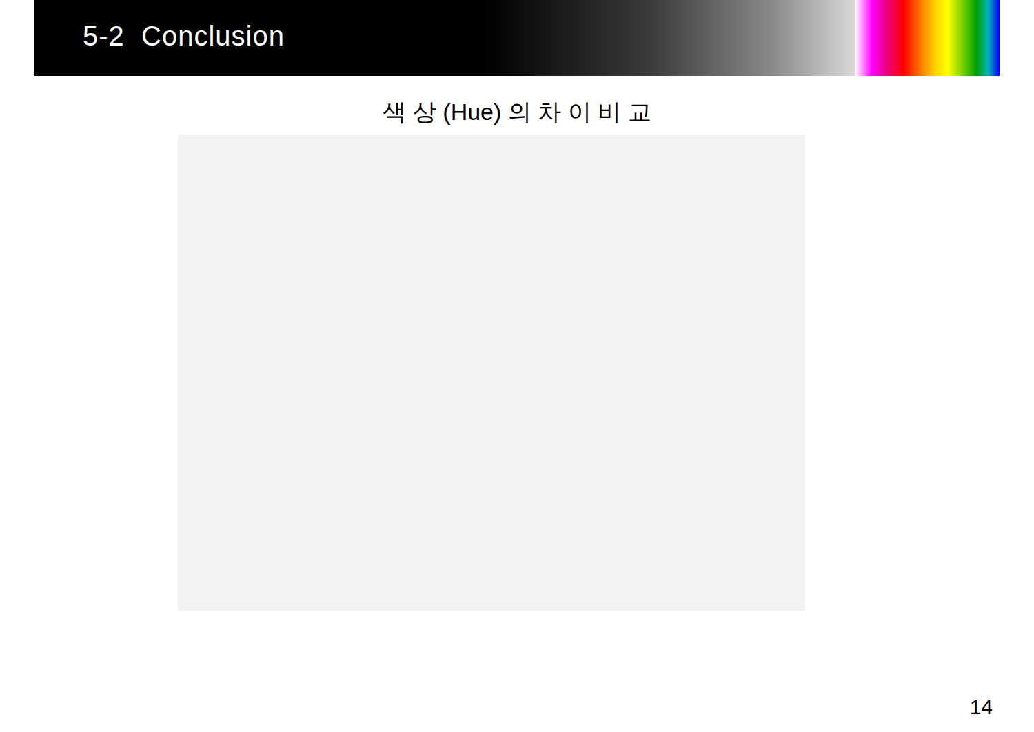5-2 Conclusion
색 상 (Hue) 의 차 이 비 교
14